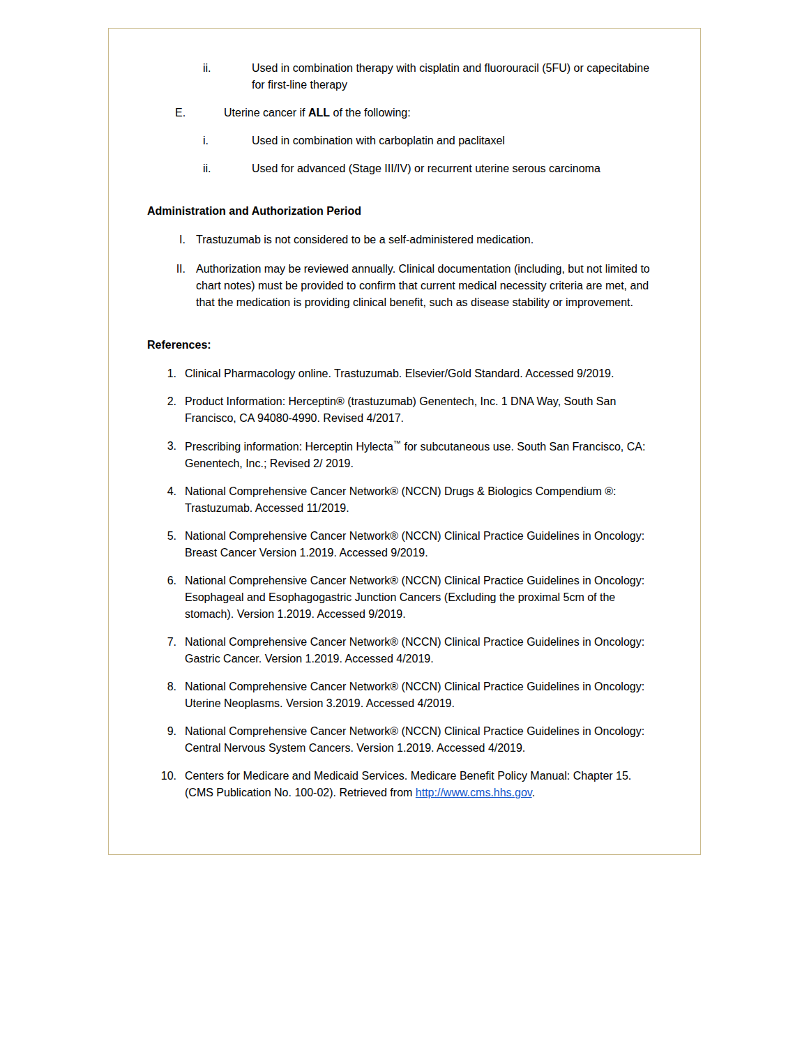ii. Used in combination therapy with cisplatin and fluorouracil (5FU) or capecitabine for first-line therapy
E. Uterine cancer if ALL of the following:
i. Used in combination with carboplatin and paclitaxel
ii. Used for advanced (Stage III/IV) or recurrent uterine serous carcinoma
Administration and Authorization Period
I. Trastuzumab is not considered to be a self-administered medication.
II. Authorization may be reviewed annually. Clinical documentation (including, but not limited to chart notes) must be provided to confirm that current medical necessity criteria are met, and that the medication is providing clinical benefit, such as disease stability or improvement.
References:
1. Clinical Pharmacology online. Trastuzumab. Elsevier/Gold Standard. Accessed 9/2019.
2. Product Information: Herceptin® (trastuzumab) Genentech, Inc. 1 DNA Way, South San Francisco, CA 94080-4990. Revised 4/2017.
3. Prescribing information: Herceptin Hylecta™ for subcutaneous use. South San Francisco, CA: Genentech, Inc.; Revised 2/ 2019.
4. National Comprehensive Cancer Network® (NCCN) Drugs & Biologics Compendium ®: Trastuzumab. Accessed 11/2019.
5. National Comprehensive Cancer Network® (NCCN) Clinical Practice Guidelines in Oncology: Breast Cancer Version 1.2019. Accessed 9/2019.
6. National Comprehensive Cancer Network® (NCCN) Clinical Practice Guidelines in Oncology: Esophageal and Esophagogastric Junction Cancers (Excluding the proximal 5cm of the stomach). Version 1.2019. Accessed 9/2019.
7. National Comprehensive Cancer Network® (NCCN) Clinical Practice Guidelines in Oncology: Gastric Cancer. Version 1.2019. Accessed 4/2019.
8. National Comprehensive Cancer Network® (NCCN) Clinical Practice Guidelines in Oncology: Uterine Neoplasms. Version 3.2019. Accessed 4/2019.
9. National Comprehensive Cancer Network® (NCCN) Clinical Practice Guidelines in Oncology: Central Nervous System Cancers. Version 1.2019. Accessed 4/2019.
10. Centers for Medicare and Medicaid Services. Medicare Benefit Policy Manual: Chapter 15. (CMS Publication No. 100-02). Retrieved from http://www.cms.hhs.gov.